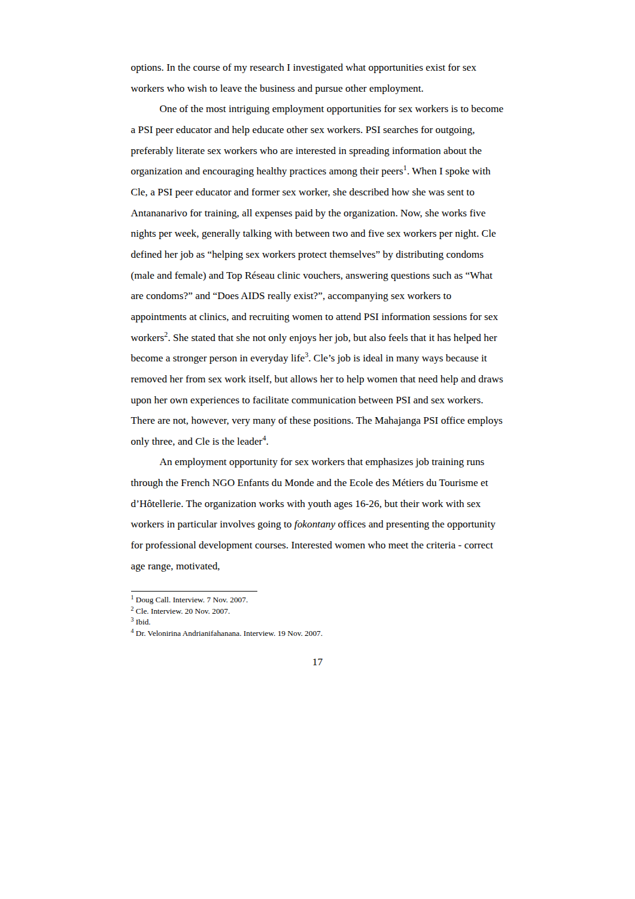options. In the course of my research I investigated what opportunities exist for sex workers who wish to leave the business and pursue other employment.
One of the most intriguing employment opportunities for sex workers is to become a PSI peer educator and help educate other sex workers. PSI searches for outgoing, preferably literate sex workers who are interested in spreading information about the organization and encouraging healthy practices among their peers1. When I spoke with Cle, a PSI peer educator and former sex worker, she described how she was sent to Antananarivo for training, all expenses paid by the organization. Now, she works five nights per week, generally talking with between two and five sex workers per night. Cle defined her job as “helping sex workers protect themselves” by distributing condoms (male and female) and Top Réseau clinic vouchers, answering questions such as “What are condoms?” and “Does AIDS really exist?”, accompanying sex workers to appointments at clinics, and recruiting women to attend PSI information sessions for sex workers2. She stated that she not only enjoys her job, but also feels that it has helped her become a stronger person in everyday life3. Cle’s job is ideal in many ways because it removed her from sex work itself, but allows her to help women that need help and draws upon her own experiences to facilitate communication between PSI and sex workers. There are not, however, very many of these positions. The Mahajanga PSI office employs only three, and Cle is the leader4.
An employment opportunity for sex workers that emphasizes job training runs through the French NGO Enfants du Monde and the Ecole des Métiers du Tourisme et d’Hôtellerie. The organization works with youth ages 16-26, but their work with sex workers in particular involves going to fokontany offices and presenting the opportunity for professional development courses. Interested women who meet the criteria - correct age range, motivated,
1 Doug Call. Interview. 7 Nov. 2007.
2 Cle. Interview. 20 Nov. 2007.
3 Ibid.
4 Dr. Velonirina Andrianifahanana. Interview. 19 Nov. 2007.
17